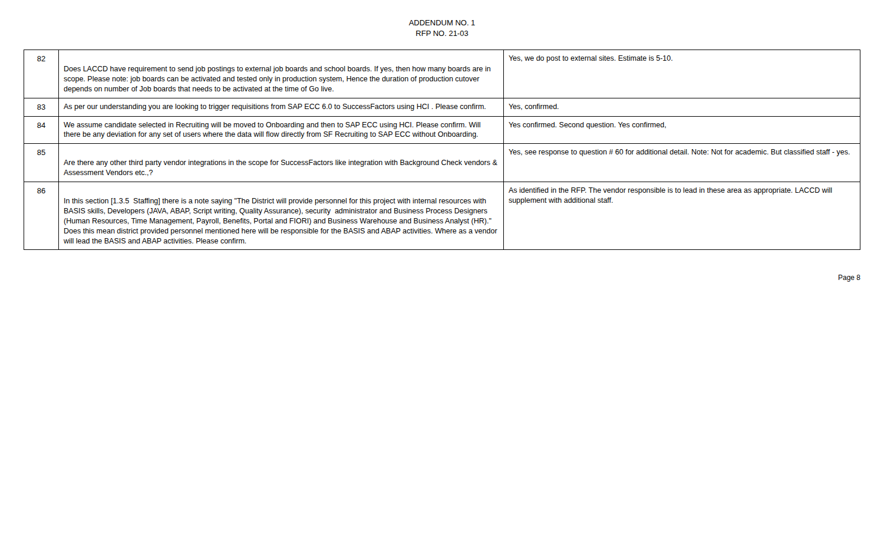ADDENDUM NO. 1
RFP NO. 21-03
| 82 | Does LACCD have requirement to send job postings to external job boards and school boards. If yes, then how many boards are in scope. Please note: job boards can be activated and tested only in production system, Hence the duration of production cutover depends on number of Job boards that needs to be activated at the time of Go live. | Yes, we do post to external sites. Estimate is 5-10. |
| 83 | As per our understanding you are looking to trigger requisitions from SAP ECC 6.0 to SuccessFactors using HCI . Please confirm. | Yes, confirmed. |
| 84 | We assume candidate selected in Recruiting will be moved to Onboarding and then to SAP ECC using HCI. Please confirm. Will there be any deviation for any set of users where the data will flow directly from SF Recruiting to SAP ECC without Onboarding. | Yes confirmed. Second question. Yes confirmed, |
| 85 | Are there any other third party vendor integrations in the scope for SuccessFactors like integration with Background Check vendors & Assessment Vendors etc.,? | Yes, see response to question # 60 for additional detail. Note: Not for academic. But classified staff - yes. |
| 86 | In this section [1.3.5 Staffing] there is a note saying "The District will provide personnel for this project with internal resources with BASIS skills, Developers (JAVA, ABAP, Script writing, Quality Assurance), security administrator and Business Process Designers (Human Resources, Time Management, Payroll, Benefits, Portal and FIORI) and Business Warehouse and Business Analyst (HR)." Does this mean district provided personnel mentioned here will be responsible for the BASIS and ABAP activities. Where as a vendor will lead the BASIS and ABAP activities. Please confirm. | As identified in the RFP. The vendor responsible is to lead in these area as appropriate. LACCD will supplement with additional staff. |
Page 8